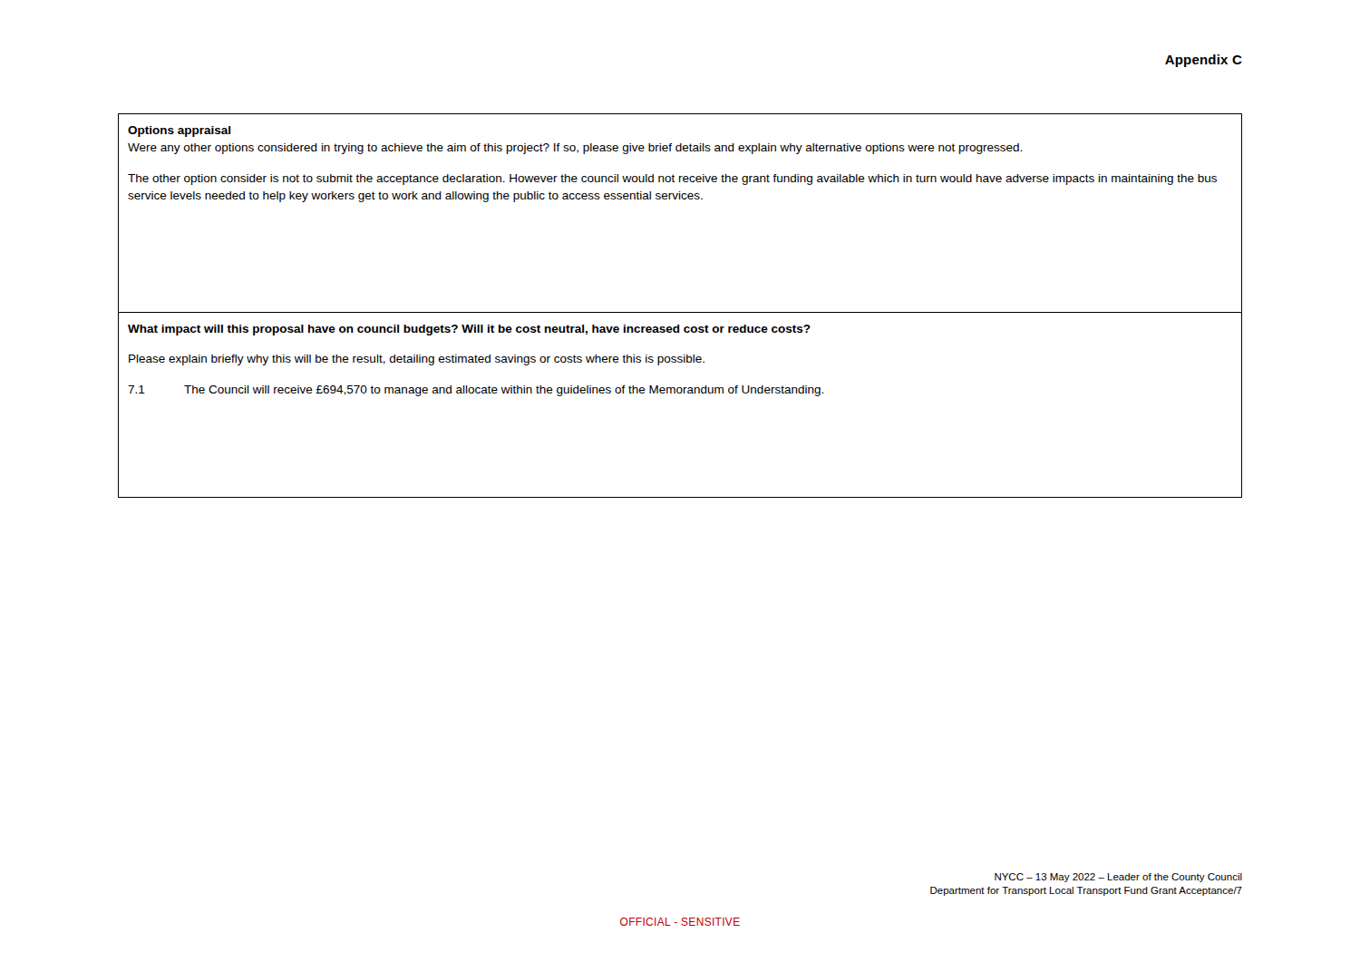Appendix C
| Options appraisal Were any other options considered in trying to achieve the aim of this project? If so, please give brief details and explain why alternative options were not progressed. The other option consider is not to submit the acceptance declaration. However the council would not receive the grant funding available which in turn would have adverse impacts in maintaining the bus service levels needed to help key workers get to work and allowing the public to access essential services. |
| What impact will this proposal have on council budgets? Will it be cost neutral, have increased cost or reduce costs? Please explain briefly why this will be the result, detailing estimated savings or costs where this is possible. 7.1 The Council will receive £694,570 to manage and allocate within the guidelines of the Memorandum of Understanding. |
NYCC – 13 May 2022 – Leader of the County Council
Department for Transport Local Transport Fund Grant Acceptance/7
OFFICIAL - SENSITIVE